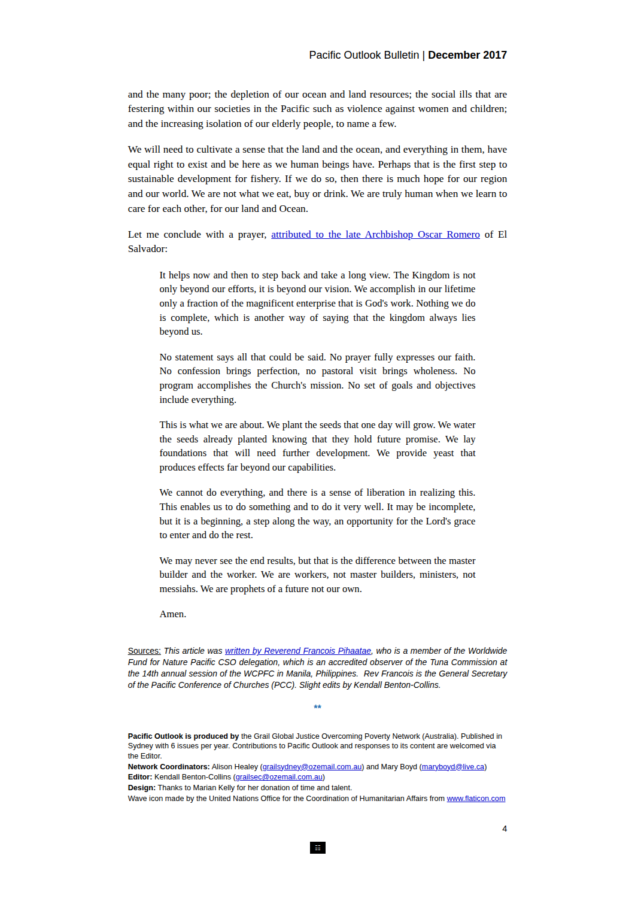Pacific Outlook Bulletin | December 2017
and the many poor; the depletion of our ocean and land resources; the social ills that are festering within our societies in the Pacific such as violence against women and children; and the increasing isolation of our elderly people, to name a few.
We will need to cultivate a sense that the land and the ocean, and everything in them, have equal right to exist and be here as we human beings have. Perhaps that is the first step to sustainable development for fishery. If we do so, then there is much hope for our region and our world. We are not what we eat, buy or drink. We are truly human when we learn to care for each other, for our land and Ocean.
Let me conclude with a prayer, attributed to the late Archbishop Oscar Romero of El Salvador:
It helps now and then to step back and take a long view. The Kingdom is not only beyond our efforts, it is beyond our vision. We accomplish in our lifetime only a fraction of the magnificent enterprise that is God's work. Nothing we do is complete, which is another way of saying that the kingdom always lies beyond us.
No statement says all that could be said. No prayer fully expresses our faith. No confession brings perfection, no pastoral visit brings wholeness. No program accomplishes the Church's mission. No set of goals and objectives include everything.
This is what we are about. We plant the seeds that one day will grow. We water the seeds already planted knowing that they hold future promise. We lay foundations that will need further development. We provide yeast that produces effects far beyond our capabilities.
We cannot do everything, and there is a sense of liberation in realizing this. This enables us to do something and to do it very well. It may be incomplete, but it is a beginning, a step along the way, an opportunity for the Lord's grace to enter and do the rest.
We may never see the end results, but that is the difference between the master builder and the worker. We are workers, not master builders, ministers, not messiahs. We are prophets of a future not our own.
Amen.
Sources: This article was written by Reverend Francois Pihaatae, who is a member of the Worldwide Fund for Nature Pacific CSO delegation, which is an accredited observer of the Tuna Commission at the 14th annual session of the WCPFC in Manila, Philippines. Rev Francois is the General Secretary of the Pacific Conference of Churches (PCC). Slight edits by Kendall Benton-Collins.
**
Pacific Outlook is produced by the Grail Global Justice Overcoming Poverty Network (Australia). Published in Sydney with 6 issues per year. Contributions to Pacific Outlook and responses to its content are welcomed via the Editor.
Network Coordinators: Alison Healey (grailsydney@ozemail.com.au) and Mary Boyd (maryboyd@live.ca)
Editor: Kendall Benton-Collins (grailsec@ozemail.com.au)
Design: Thanks to Marian Kelly for her donation of time and talent.
Wave icon made by the United Nations Office for the Coordination of Humanitarian Affairs from www.flaticon.com
4
☷